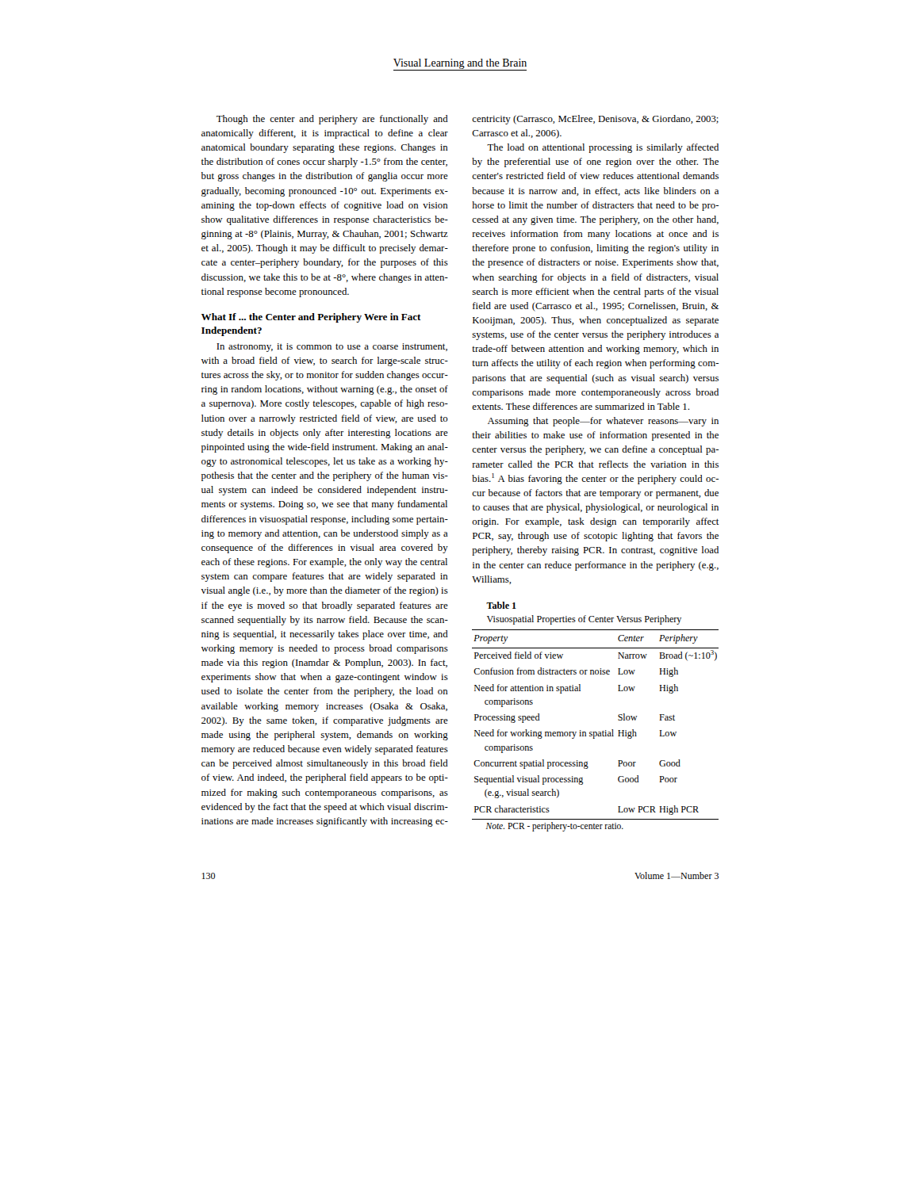Visual Learning and the Brain
Though the center and periphery are functionally and anatomically different, it is impractical to define a clear anatomical boundary separating these regions. Changes in the distribution of cones occur sharply -1.5° from the center, but gross changes in the distribution of ganglia occur more gradually, becoming pronounced -10° out. Experiments examining the top-down effects of cognitive load on vision show qualitative differences in response characteristics beginning at -8° (Plainis, Murray, & Chauhan, 2001; Schwartz et al., 2005). Though it may be difficult to precisely demarcate a center–periphery boundary, for the purposes of this discussion, we take this to be at -8°, where changes in attentional response become pronounced.
What If ... the Center and Periphery Were in Fact Independent?
In astronomy, it is common to use a coarse instrument, with a broad field of view, to search for large-scale structures across the sky, or to monitor for sudden changes occurring in random locations, without warning (e.g., the onset of a supernova). More costly telescopes, capable of high resolution over a narrowly restricted field of view, are used to study details in objects only after interesting locations are pinpointed using the wide-field instrument. Making an analogy to astronomical telescopes, let us take as a working hypothesis that the center and the periphery of the human visual system can indeed be considered independent instruments or systems. Doing so, we see that many fundamental differences in visuospatial response, including some pertaining to memory and attention, can be understood simply as a consequence of the differences in visual area covered by each of these regions. For example, the only way the central system can compare features that are widely separated in visual angle (i.e., by more than the diameter of the region) is if the eye is moved so that broadly separated features are scanned sequentially by its narrow field. Because the scanning is sequential, it necessarily takes place over time, and working memory is needed to process broad comparisons made via this region (Inamdar & Pomplun, 2003). In fact, experiments show that when a gaze-contingent window is used to isolate the center from the periphery, the load on available working memory increases (Osaka & Osaka, 2002). By the same token, if comparative judgments are made using the peripheral system, demands on working memory are reduced because even widely separated features can be perceived almost simultaneously in this broad field of view. And indeed, the peripheral field appears to be optimized for making such contemporaneous comparisons, as evidenced by the fact that the speed at which visual discriminations are made increases significantly with increasing eccentricity (Carrasco, McElree, Denisova, & Giordano, 2003; Carrasco et al., 2006).
The load on attentional processing is similarly affected by the preferential use of one region over the other. The center's restricted field of view reduces attentional demands because it is narrow and, in effect, acts like blinders on a horse to limit the number of distracters that need to be processed at any given time. The periphery, on the other hand, receives information from many locations at once and is therefore prone to confusion, limiting the region's utility in the presence of distracters or noise. Experiments show that, when searching for objects in a field of distracters, visual search is more efficient when the central parts of the visual field are used (Carrasco et al., 1995; Cornelissen, Bruin, & Kooijman, 2005). Thus, when conceptualized as separate systems, use of the center versus the periphery introduces a trade-off between attention and working memory, which in turn affects the utility of each region when performing comparisons that are sequential (such as visual search) versus comparisons made more contemporaneously across broad extents. These differences are summarized in Table 1.
Assuming that people—for whatever reasons—vary in their abilities to make use of information presented in the center versus the periphery, we can define a conceptual parameter called the PCR that reflects the variation in this bias.1 A bias favoring the center or the periphery could occur because of factors that are temporary or permanent, due to causes that are physical, physiological, or neurological in origin. For example, task design can temporarily affect PCR, say, through use of scotopic lighting that favors the periphery, thereby raising PCR. In contrast, cognitive load in the center can reduce performance in the periphery (e.g., Williams,
Table 1
Visuospatial Properties of Center Versus Periphery
| Property | Center | Periphery |
| --- | --- | --- |
| Perceived field of view | Narrow | Broad (~1:10 3 ) |
| Confusion from distracters or noise | Low | High |
| Need for attention in spatial comparisons | Low | High |
| Processing speed | Slow | Fast |
| Need for working memory in spatial comparisons | High | Low |
| Concurrent spatial processing | Poor | Good |
| Sequential visual processing (e.g., visual search) | Good | Poor |
| PCR characteristics | Low PCR | High PCR |
Note. PCR - periphery-to-center ratio.
130
Volume 1—Number 3